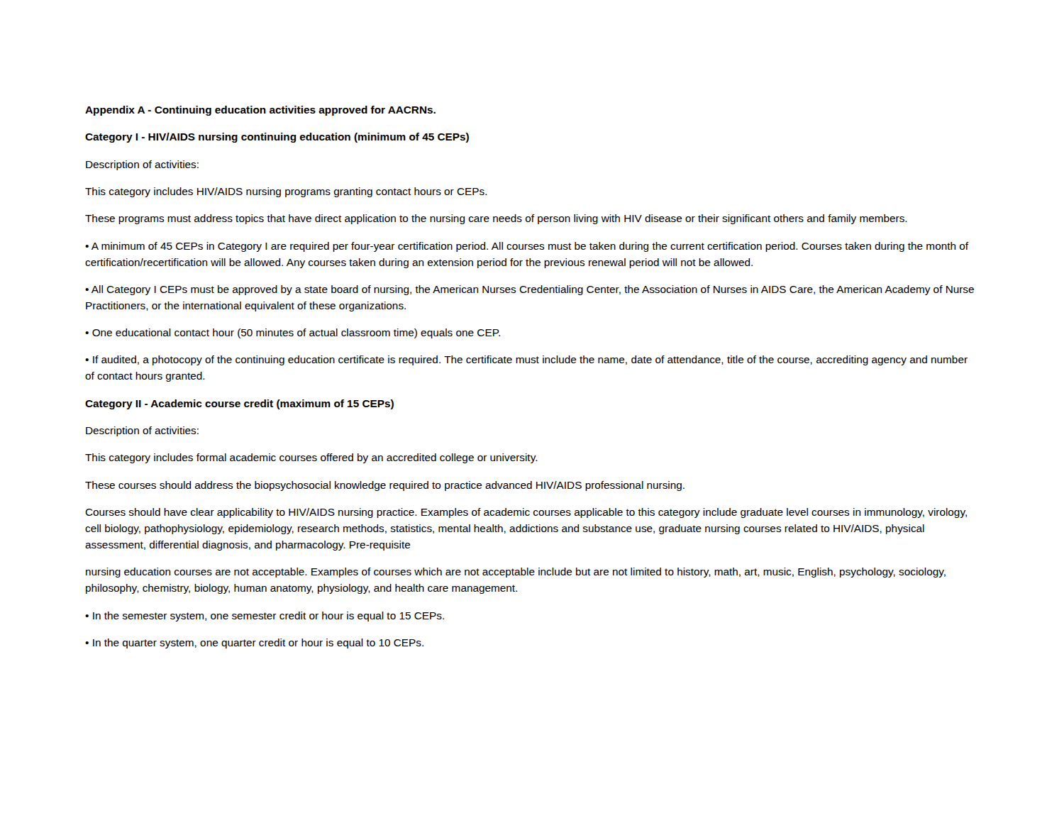Appendix A - Continuing education activities approved for AACRNs.
Category I - HIV/AIDS nursing continuing education (minimum of 45 CEPs)
Description of activities:
This category includes HIV/AIDS nursing programs granting contact hours or CEPs.
These programs must address topics that have direct application to the nursing care needs of person living with HIV disease or their significant others and family members.
• A minimum of 45 CEPs in Category I are required per four-year certification period. All courses must be taken during the current certification period. Courses taken during the month of certification/recertification will be allowed. Any courses taken during an extension period for the previous renewal period will not be allowed.
• All Category I CEPs must be approved by a state board of nursing, the American Nurses Credentialing Center, the Association of Nurses in AIDS Care, the American Academy of Nurse Practitioners, or the international equivalent of these organizations.
• One educational contact hour (50 minutes of actual classroom time) equals one CEP.
• If audited, a photocopy of the continuing education certificate is required. The certificate must include the name, date of attendance, title of the course, accrediting agency and number of contact hours granted.
Category II - Academic course credit (maximum of 15 CEPs)
Description of activities:
This category includes formal academic courses offered by an accredited college or university.
These courses should address the biopsychosocial knowledge required to practice advanced HIV/AIDS professional nursing.
Courses should have clear applicability to HIV/AIDS nursing practice. Examples of academic courses applicable to this category include graduate level courses in immunology, virology, cell biology, pathophysiology, epidemiology, research methods, statistics, mental health, addictions and substance use, graduate nursing courses related to HIV/AIDS, physical assessment, differential diagnosis, and pharmacology. Pre-requisite
nursing education courses are not acceptable. Examples of courses which are not acceptable include but are not limited to history, math, art, music, English, psychology, sociology, philosophy, chemistry, biology, human anatomy, physiology, and health care management.
• In the semester system, one semester credit or hour is equal to 15 CEPs.
• In the quarter system, one quarter credit or hour is equal to 10 CEPs.